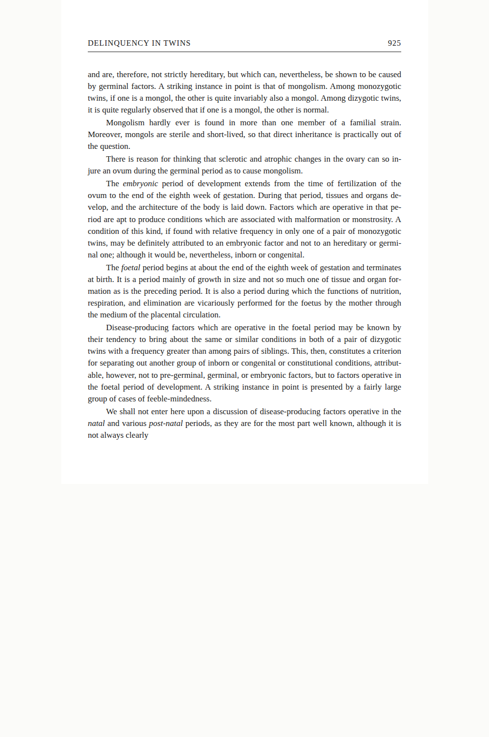Delinquency in Twins 925
and are, therefore, not strictly hereditary, but which can, nevertheless, be shown to be caused by germinal factors. A striking instance in point is that of mongolism. Among monozygotic twins, if one is a mongol, the other is quite invariably also a mongol. Among dizygotic twins, it is quite regularly observed that if one is a mongol, the other is normal.
Mongolism hardly ever is found in more than one member of a familial strain. Moreover, mongols are sterile and short-lived, so that direct inheritance is practically out of the question.
There is reason for thinking that sclerotic and atrophic changes in the ovary can so injure an ovum during the germinal period as to cause mongolism.
The embryonic period of development extends from the time of fertilization of the ovum to the end of the eighth week of gestation. During that period, tissues and organs develop, and the architecture of the body is laid down. Factors which are operative in that period are apt to produce conditions which are associated with malformation or monstrosity. A condition of this kind, if found with relative frequency in only one of a pair of monozygotic twins, may be definitely attributed to an embryonic factor and not to an hereditary or germinal one; although it would be, nevertheless, inborn or congenital.
The foetal period begins at about the end of the eighth week of gestation and terminates at birth. It is a period mainly of growth in size and not so much one of tissue and organ formation as is the preceding period. It is also a period during which the functions of nutrition, respiration, and elimination are vicariously performed for the foetus by the mother through the medium of the placental circulation.
Disease-producing factors which are operative in the foetal period may be known by their tendency to bring about the same or similar conditions in both of a pair of dizygotic twins with a frequency greater than among pairs of siblings. This, then, constitutes a criterion for separating out another group of inborn or congenital or constitutional conditions, attributable, however, not to pre-germinal, germinal, or embryonic factors, but to factors operative in the foetal period of development. A striking instance in point is presented by a fairly large group of cases of feeble-mindedness.
We shall not enter here upon a discussion of disease-producing factors operative in the natal and various post-natal periods, as they are for the most part well known, although it is not always clearly